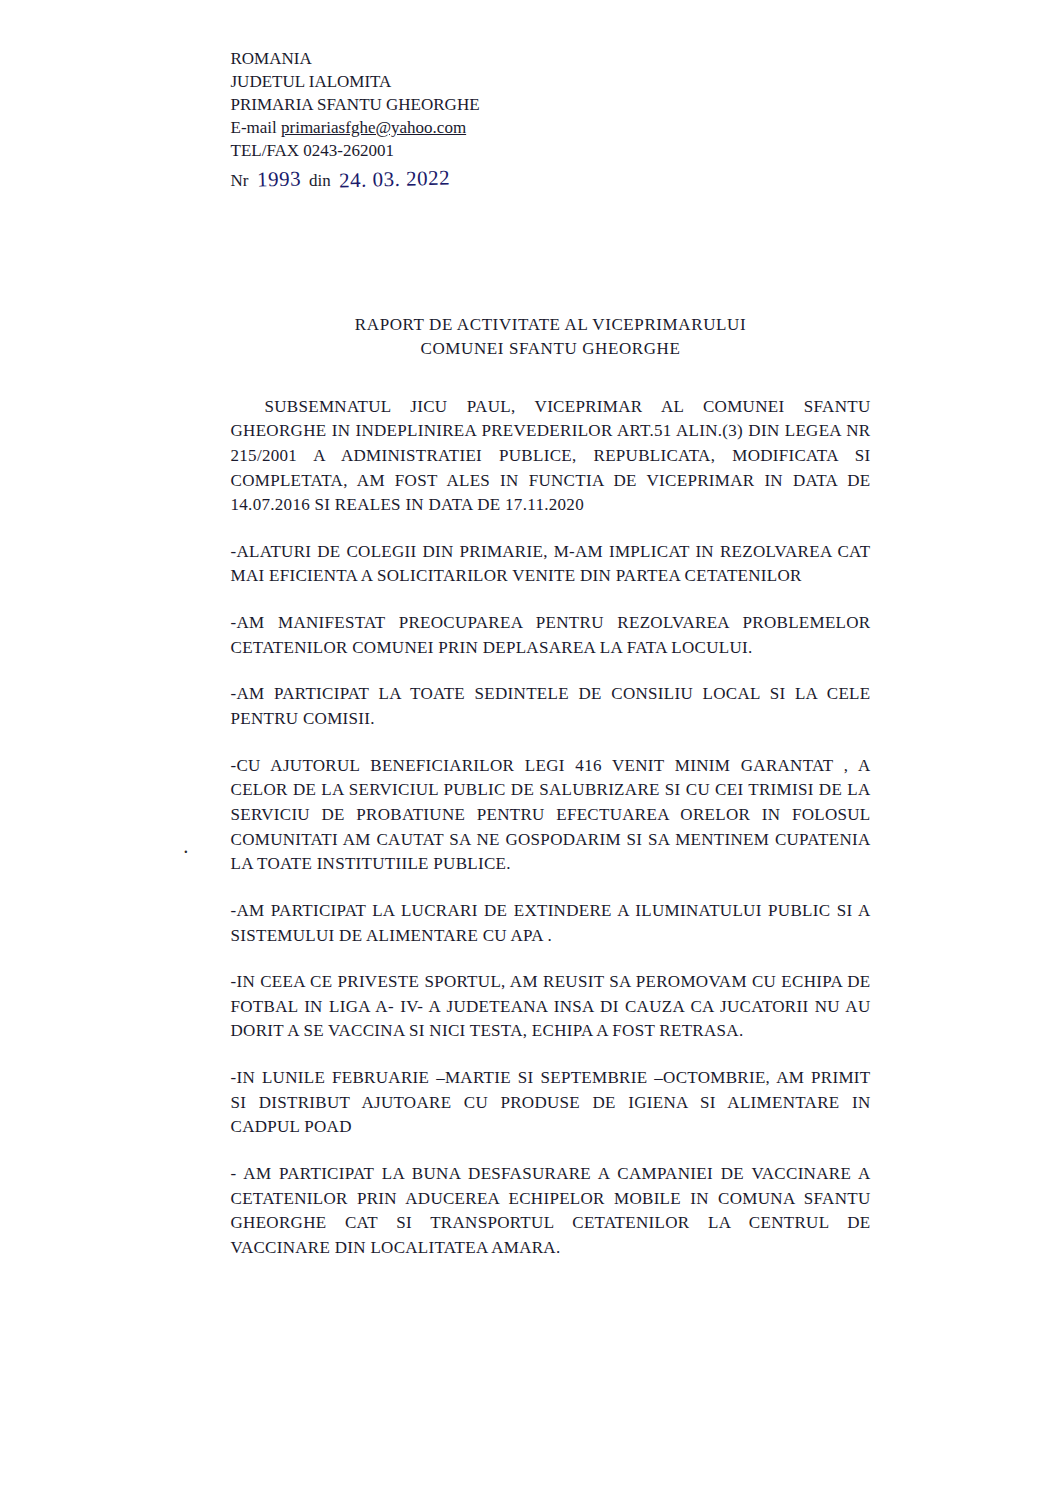ROMANIA
JUDETUL IALOMITA
PRIMARIA SFANTU GHEORGHE
E-mail primariasfghe@yahoo.com
TEL/FAX 0243-262001
Nr 1993 din 24. 03. 2022
Raport de activitate al viceprimarului
comunei Sfantu Gheorghe
Subsemnatul Jicu Paul, viceprimar al comunei Sfantu Gheorghe in indeplinirea prevederilor art.51 alin.(3) din Legea nr 215/2001 a administratiei publice, republicata, modificata si completata, am fost ales in functia de viceprimar in data de 14.07.2016 si reales in data de 17.11.2020
-Alaturi de colegii din primarie, m-am implicat in rezolvarea cat mai eficienta a solicitarilor venite din partea cetatenilor
-Am manifestat preocuparea pentru rezolvarea problemelor cetatenilor comunei prin deplasarea la fata locului.
-Am participat la toate sedintele de consiliu local si la cele pentru comisii.
-Cu ajutorul beneficiarilor legi 416 venit minim garantat , a celor de la serviciul public de salubrizare si cu cei trimisi de la serviciu de probatiune pentru efectuarea orelor in folosul comunitati am cautat sa ne gospodarim si sa mentinem cupatenia la toate institutiile publice.
-Am participat la lucrari de extindere a iluminatului public si a sistemului de alimentare cu apa .
-In ceea ce priveste sportul, am reusit sa peromovam cu echipa de fotbal in liga A- IV- A judeteana insa di cauza ca jucatorii nu au dorit a se vaccina si nici testa, echipa a fost retrasa.
-In lunile februarie –martie si septembrie –octombrie, am primit si distribut ajutoare cu produse de igiena si alimentare in cadpul POAD
- Am participat la buna desfasurare a campaniei de vaccinare a cetatenilor prin aducerea echipelor mobile in comuna Sfantu Gheorghe cat si transportul cetatenilor la centrul de vaccinare din localitatea Amara.
·